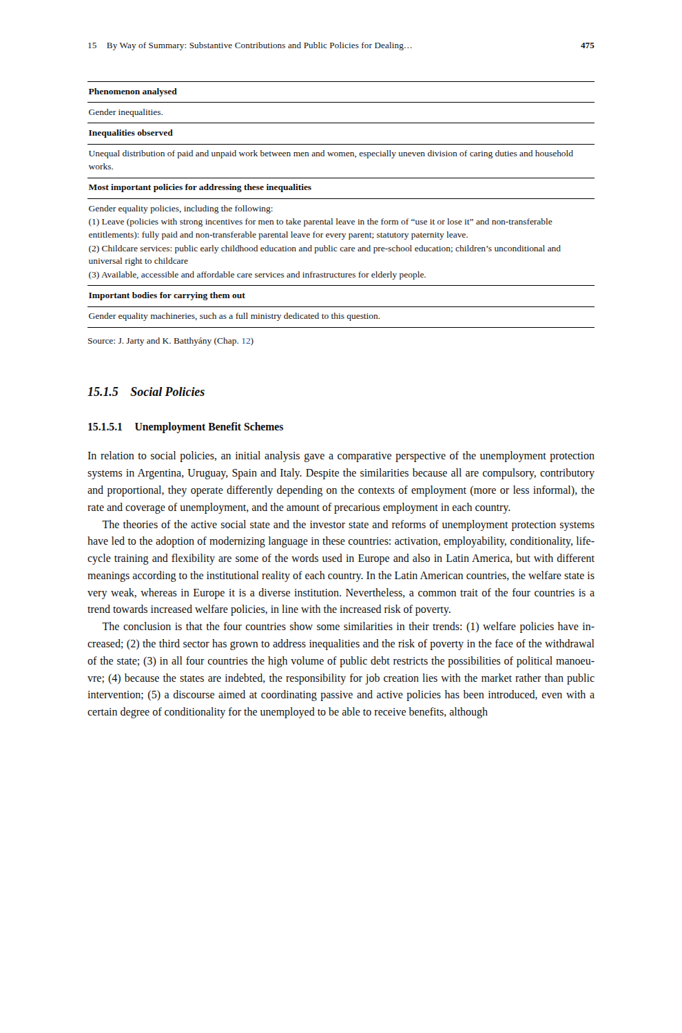15 By Way of Summary: Substantive Contributions and Public Policies for Dealing… 475
| Phenomenon analysed |
| --- |
| Gender inequalities. |
| Inequalities observed |
| Unequal distribution of paid and unpaid work between men and women, especially uneven division of caring duties and household works. |
| Most important policies for addressing these inequalities |
| Gender equality policies, including the following: (1) Leave (policies with strong incentives for men to take parental leave in the form of “use it or lose it” and non-transferable entitlements): fully paid and non-transferable parental leave for every parent; statutory paternity leave. (2) Childcare services: public early childhood education and public care and pre-school education; children’s unconditional and universal right to childcare (3) Available, accessible and affordable care services and infrastructures for elderly people. |
| Important bodies for carrying them out |
| Gender equality machineries, such as a full ministry dedicated to this question. |
Source: J. Jarty and K. Batthyány (Chap. 12)
15.1.5 Social Policies
15.1.5.1 Unemployment Benefit Schemes
In relation to social policies, an initial analysis gave a comparative perspective of the unemployment protection systems in Argentina, Uruguay, Spain and Italy. Despite the similarities because all are compulsory, contributory and proportional, they operate differently depending on the contexts of employment (more or less informal), the rate and coverage of unemployment, and the amount of precarious employment in each country.
The theories of the active social state and the investor state and reforms of unemployment protection systems have led to the adoption of modernizing language in these countries: activation, employability, conditionality, life-cycle training and flexibility are some of the words used in Europe and also in Latin America, but with different meanings according to the institutional reality of each country. In the Latin American countries, the welfare state is very weak, whereas in Europe it is a diverse institution. Nevertheless, a common trait of the four countries is a trend towards increased welfare policies, in line with the increased risk of poverty.
The conclusion is that the four countries show some similarities in their trends: (1) welfare policies have increased; (2) the third sector has grown to address inequalities and the risk of poverty in the face of the withdrawal of the state; (3) in all four countries the high volume of public debt restricts the possibilities of political manoeuvre; (4) because the states are indebted, the responsibility for job creation lies with the market rather than public intervention; (5) a discourse aimed at coordinating passive and active policies has been introduced, even with a certain degree of conditionality for the unemployed to be able to receive benefits, although